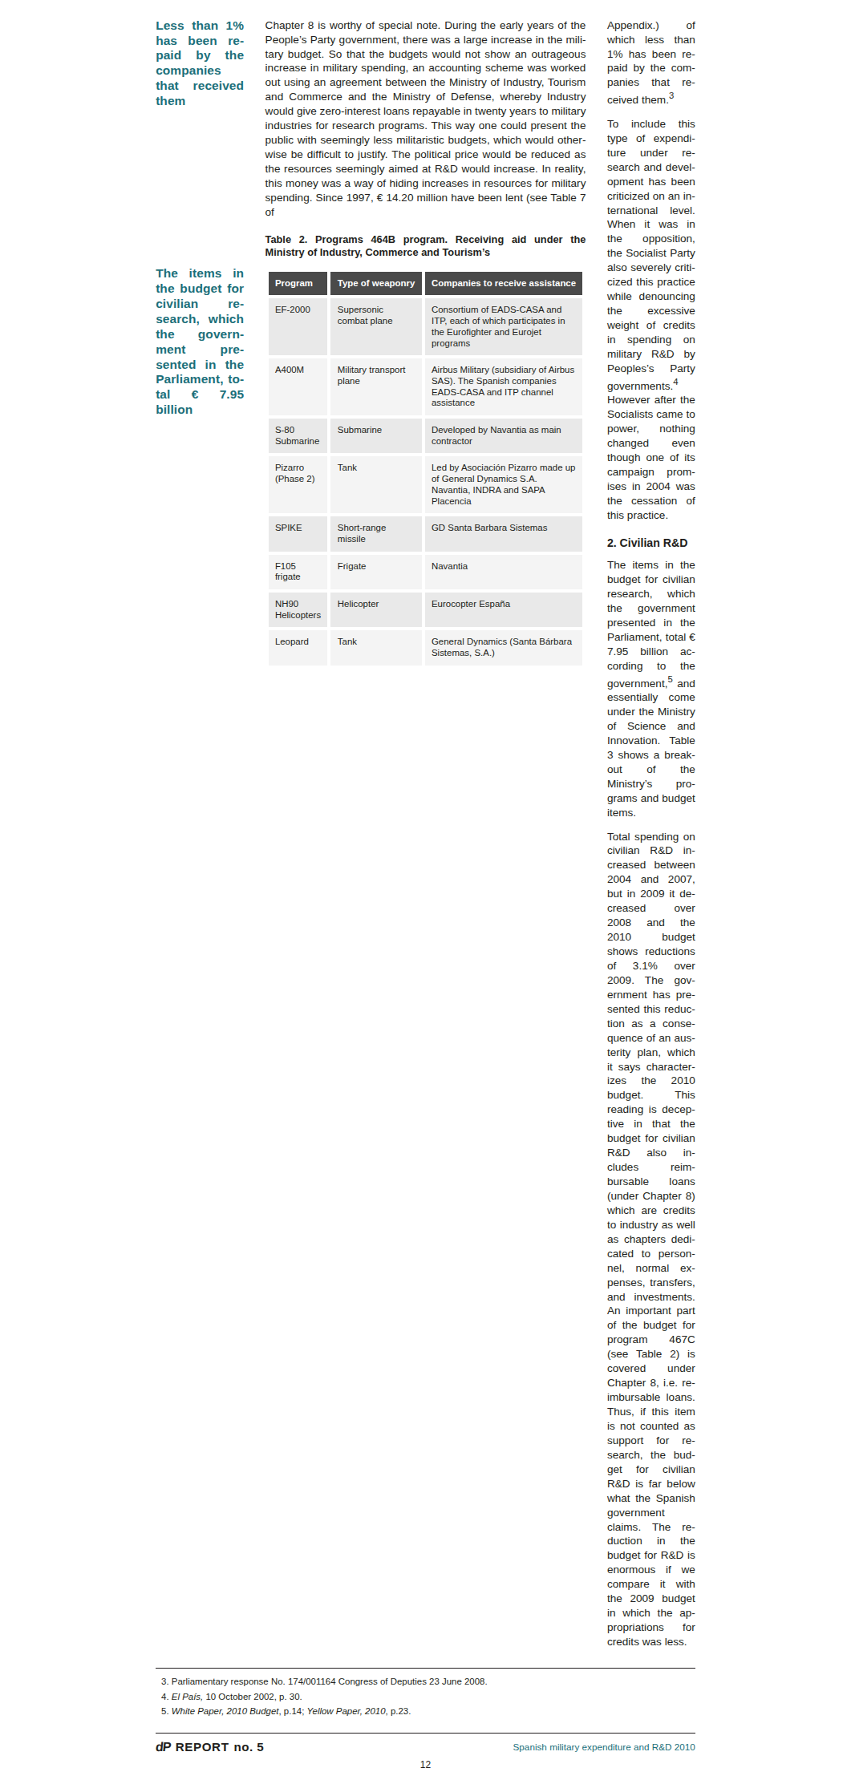Less than 1% has been repaid by the companies that received them
The items in the budget for civilian research, which the government presented in the Parliament, total € 7.95 billion
Chapter 8 is worthy of special note. During the early years of the People’s Party government, there was a large increase in the military budget. So that the budgets would not show an outrageous increase in military spending, an accounting scheme was worked out using an agreement between the Ministry of Industry, Tourism and Commerce and the Ministry of Defense, whereby Industry would give zero-interest loans repayable in twenty years to military industries for research programs. This way one could present the public with seemingly less militaristic budgets, which would otherwise be difficult to justify. The political price would be reduced as the resources seemingly aimed at R&D would increase. In reality, this money was a way of hiding increases in resources for military spending. Since 1997, € 14.20 million have been lent (see Table 7 of
Table 2. Programs 464B program. Receiving aid under the Ministry of Industry, Commerce and Tourism’s
| Program | Type of weaponry | Companies to receive assistance |
| --- | --- | --- |
| EF-2000 | Supersonic combat plane | Consortium of EADS-CASA and ITP, each of which participates in the Eurofighter and Eurojet programs |
| A400M | Military transport plane | Airbus Military (subsidiary of Airbus SAS). The Spanish companies EADS-CASA and ITP channel assistance |
| S-80 Submarine | Submarine | Developed by Navantia as main contractor |
| Pizarro (Phase 2) | Tank | Led by Asociación Pizarro made up of General Dynamics S.A. Navantia, INDRA and SAPA Placencia |
| SPIKE | Short-range missile | GD Santa Barbara Sistemas |
| F105 frigate | Frigate | Navantia |
| NH90 Helicopters | Helicopter | Eurocopter España |
| Leopard | Tank | General Dynamics (Santa Bárbara Sistemas, S.A.) |
Appendix.) of which less than 1% has been repaid by the companies that received them.3
To include this type of expenditure under research and development has been criticized on an international level. When it was in the opposition, the Socialist Party also severely criticized this practice while denouncing the excessive weight of credits in spending on military R&D by Peoples’s Party governments.4 However after the Socialists came to power, nothing changed even though one of its campaign promises in 2004 was the cessation of this practice.
2. Civilian R&D
The items in the budget for civilian research, which the government presented in the Parliament, total € 7.95 billion according to the government,5 and essentially come under the Ministry of Science and Innovation. Table 3 shows a breakout of the Ministry’s programs and budget items.
Total spending on civilian R&D increased between 2004 and 2007, but in 2009 it decreased over 2008 and the 2010 budget shows reductions of 3.1% over 2009. The government has presented this reduction as a consequence of an austerity plan, which it says characterizes the 2010 budget. This reading is deceptive in that the budget for civilian R&D also includes reimbursable loans (under Chapter 8) which are credits to industry as well as chapters dedicated to personnel, normal expenses, transfers, and investments. An important part of the budget for program 467C (see Table 2) is covered under Chapter 8, i.e. reimbursable loans. Thus, if this item is not counted as support for research, the budget for civilian R&D is far below what the Spanish government claims. The reduction in the budget for R&D is enormous if we compare it with the 2009 budget in which the appropriations for credits was less.
Parliamentary response No. 174/001164 Congress of Deputies 23 June 2008.
El País, 10 October 2002, p. 30.
White Paper, 2010 Budget, p.14; Yellow Paper, 2010, p.23.
dP REPORT no. 5
Spanish military expenditure and R&D 2010
12